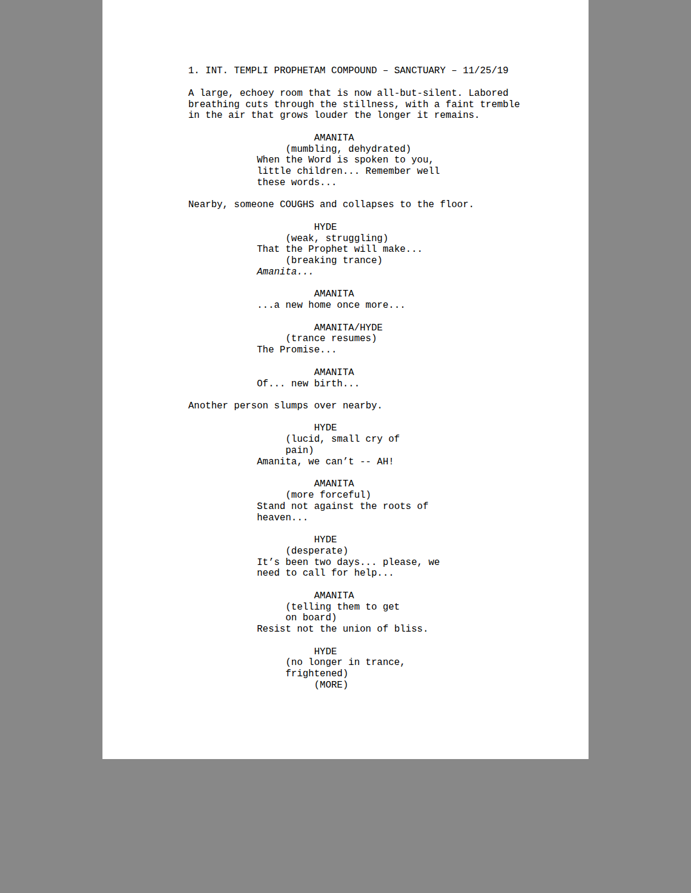1. INT. TEMPLI PROPHETAM COMPOUND – SANCTUARY – 11/25/19
A large, echoey room that is now all-but-silent. Labored breathing cuts through the stillness, with a faint tremble in the air that grows louder the longer it remains.
AMANITA
(mumbling, dehydrated)
When the Word is spoken to you, little children... Remember well these words...
Nearby, someone COUGHS and collapses to the floor.
HYDE
(weak, struggling)
That the Prophet will make...
(breaking trance)
Amanita...
AMANITA
...a new home once more...
AMANITA/HYDE
(trance resumes)
The Promise...
AMANITA
Of... new birth...
Another person slumps over nearby.
HYDE
(lucid, small cry of pain)
Amanita, we can’t -- AH!
AMANITA
(more forceful)
Stand not against the roots of heaven...
HYDE
(desperate)
It’s been two days... please, we need to call for help...
AMANITA
(telling them to get on board)
Resist not the union of bliss.
HYDE
(no longer in trance, frightened)
(MORE)